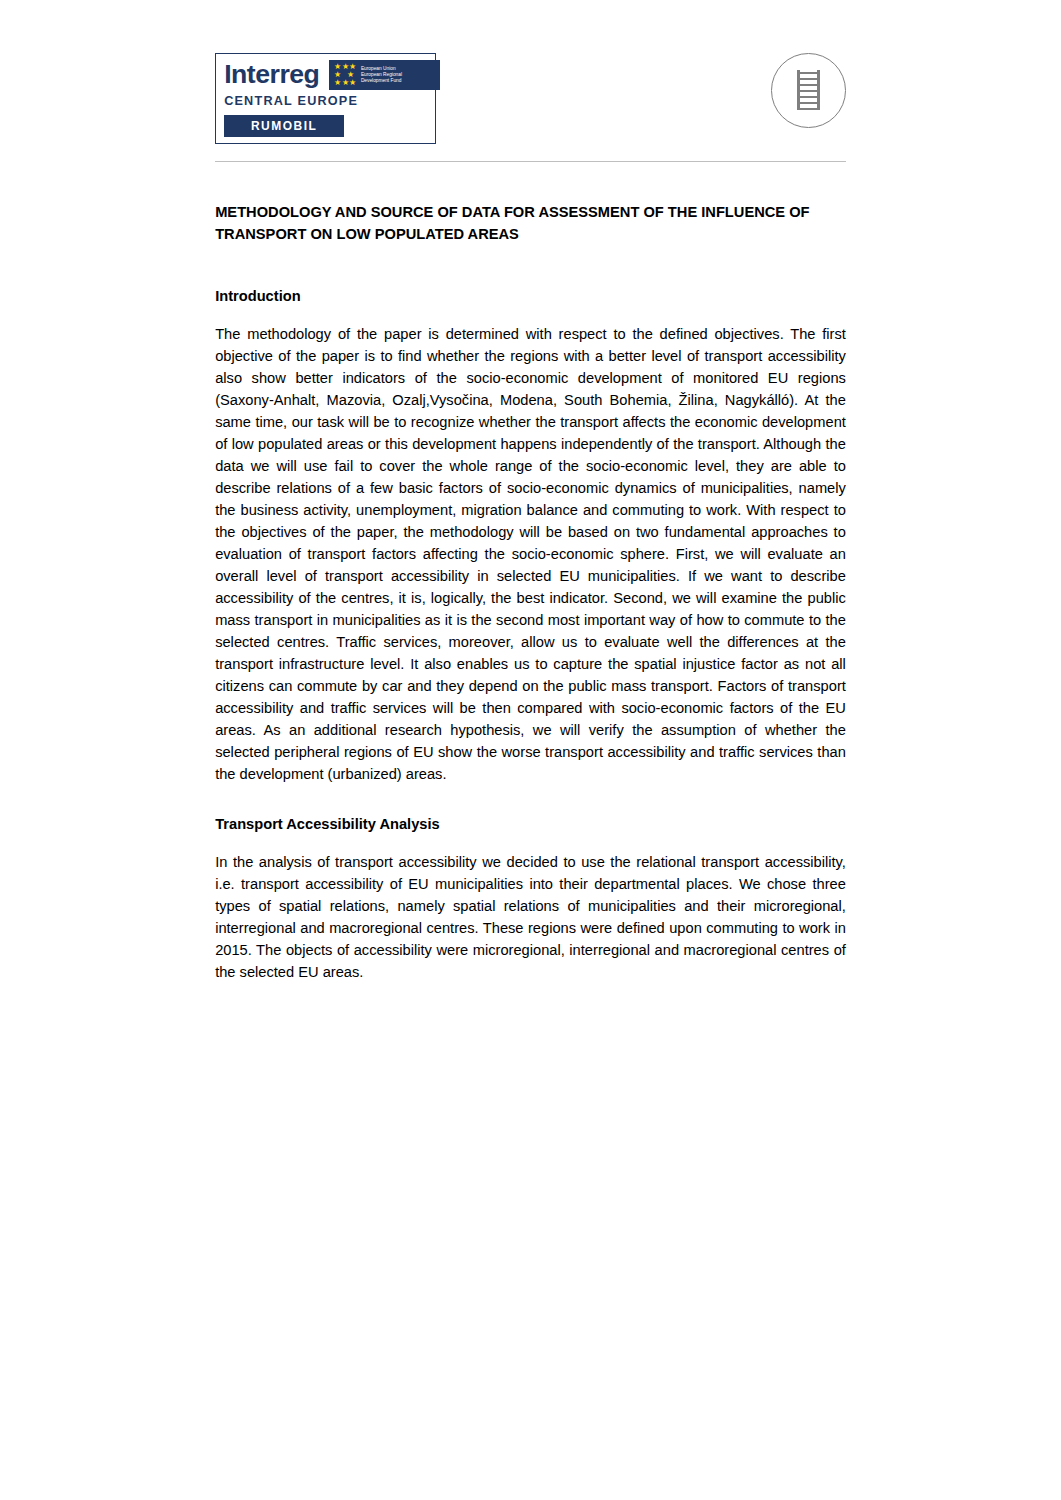Interreg ★★★
★ ★
★★★ European Union
European Regional
Development Fund
CENTRAL EUROPE
RUMOBIL
Methodology and source of data for assessment of the influence of transport on low populated areas
Introduction
The methodology of the paper is determined with respect to the defined objectives. The first objective of the paper is to find whether the regions with a better level of transport accessibility also show better indicators of the socio-economic development of monitored EU regions (Saxony-Anhalt, Mazovia, Ozalj,Vysočina, Modena, South Bohemia, Žilina, Nagykálló). At the same time, our task will be to recognize whether the transport affects the economic development of low populated areas or this development happens independently of the transport. Although the data we will use fail to cover the whole range of the socio-economic level, they are able to describe relations of a few basic factors of socio-economic dynamics of municipalities, namely the business activity, unemployment, migration balance and commuting to work. With respect to the objectives of the paper, the methodology will be based on two fundamental approaches to evaluation of transport factors affecting the socio-economic sphere. First, we will evaluate an overall level of transport accessibility in selected EU municipalities. If we want to describe accessibility of the centres, it is, logically, the best indicator. Second, we will examine the public mass transport in municipalities as it is the second most important way of how to commute to the selected centres. Traffic services, moreover, allow us to evaluate well the differences at the transport infrastructure level. It also enables us to capture the spatial injustice factor as not all citizens can commute by car and they depend on the public mass transport. Factors of transport accessibility and traffic services will be then compared with socio-economic factors of the EU areas. As an additional research hypothesis, we will verify the assumption of whether the selected peripheral regions of EU show the worse transport accessibility and traffic services than the development (urbanized) areas.
Transport Accessibility Analysis
In the analysis of transport accessibility we decided to use the relational transport accessibility, i.e. transport accessibility of EU municipalities into their departmental places. We chose three types of spatial relations, namely spatial relations of municipalities and their microregional, interregional and macroregional centres. These regions were defined upon commuting to work in 2015. The objects of accessibility were microregional, interregional and macroregional centres of the selected EU areas.